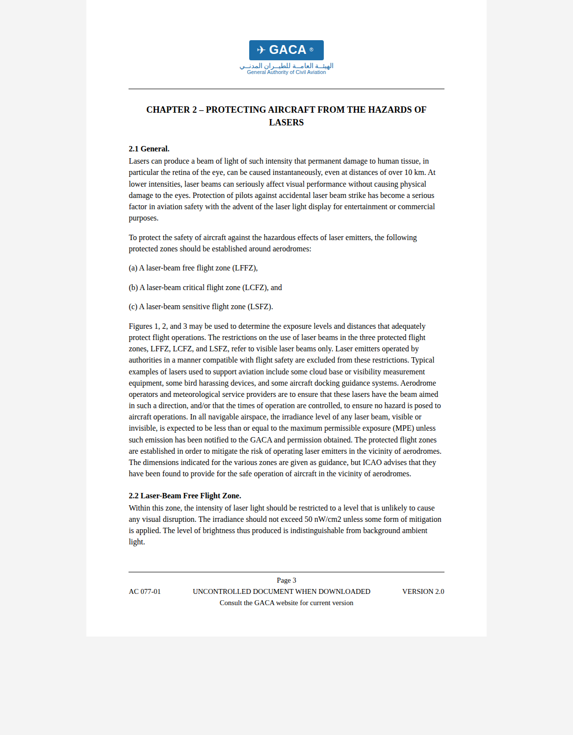✈GACA®
الهيئــة العامــة للطيــران المدنــي
General Authority of Civil Aviation
CHAPTER 2 – PROTECTING AIRCRAFT FROM THE HAZARDS OF LASERS
2.1 General.
Lasers can produce a beam of light of such intensity that permanent damage to human tissue, in particular the retina of the eye, can be caused instantaneously, even at distances of over 10 km. At lower intensities, laser beams can seriously affect visual performance without causing physical damage to the eyes. Protection of pilots against accidental laser beam strike has become a serious factor in aviation safety with the advent of the laser light display for entertainment or commercial purposes.
To protect the safety of aircraft against the hazardous effects of laser emitters, the following protected zones should be established around aerodromes:
(a) A laser-beam free flight zone (LFFZ),
(b) A laser-beam critical flight zone (LCFZ), and
(c) A laser-beam sensitive flight zone (LSFZ).
Figures 1, 2, and 3 may be used to determine the exposure levels and distances that adequately protect flight operations. The restrictions on the use of laser beams in the three protected flight zones, LFFZ, LCFZ, and LSFZ, refer to visible laser beams only. Laser emitters operated by authorities in a manner compatible with flight safety are excluded from these restrictions. Typical examples of lasers used to support aviation include some cloud base or visibility measurement equipment, some bird harassing devices, and some aircraft docking guidance systems. Aerodrome operators and meteorological service providers are to ensure that these lasers have the beam aimed in such a direction, and/or that the times of operation are controlled, to ensure no hazard is posed to aircraft operations. In all navigable airspace, the irradiance level of any laser beam, visible or invisible, is expected to be less than or equal to the maximum permissible exposure (MPE) unless such emission has been notified to the GACA and permission obtained. The protected flight zones are established in order to mitigate the risk of operating laser emitters in the vicinity of aerodromes. The dimensions indicated for the various zones are given as guidance, but ICAO advises that they have been found to provide for the safe operation of aircraft in the vicinity of aerodromes.
2.2 Laser-Beam Free Flight Zone.
Within this zone, the intensity of laser light should be restricted to a level that is unlikely to cause any visual disruption. The irradiance should not exceed 50 nW/cm2 unless some form of mitigation is applied. The level of brightness thus produced is indistinguishable from background ambient light.
Page 3
AC 077-01 UNCONTROLLED DOCUMENT WHEN DOWNLOADED VERSION 2.0
Consult the GACA website for current version